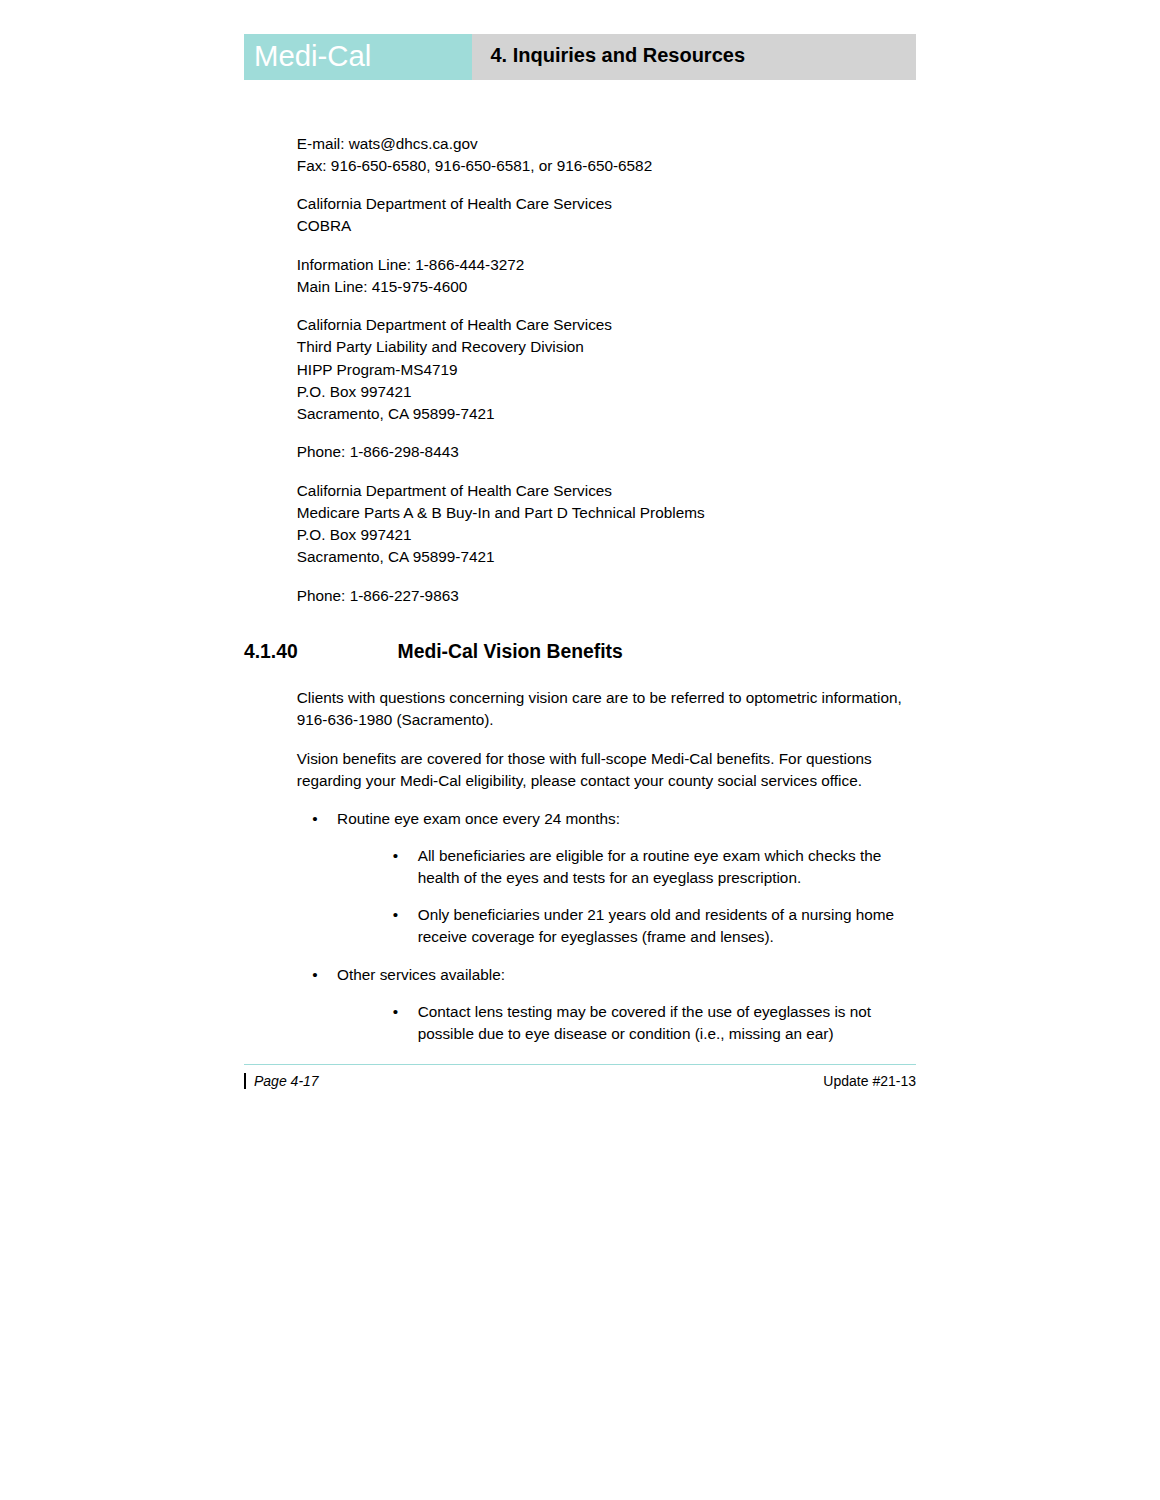Medi-Cal
4. Inquiries and Resources
E-mail: wats@dhcs.ca.gov Fax: 916-650-6580, 916-650-6581, or 916-650-6582
California Department of Health Care Services COBRA
Information Line: 1-866-444-3272 Main Line: 415-975-4600
California Department of Health Care Services Third Party Liability and Recovery Division HIPP Program-MS4719 P.O. Box 997421 Sacramento, CA 95899-7421
Phone: 1-866-298-8443
California Department of Health Care Services Medicare Parts A & B Buy-In and Part D Technical Problems P.O. Box 997421 Sacramento, CA 95899-7421
Phone: 1-866-227-9863
4.1.40 Medi-Cal Vision Benefits
Clients with questions concerning vision care are to be referred to optometric information,
916-636-1980 (Sacramento).
Vision benefits are covered for those with full-scope Medi-Cal benefits. For questions regarding your Medi-Cal eligibility, please contact your county social services office.
Routine eye exam once every 24 months:
All beneficiaries are eligible for a routine eye exam which checks the health of the eyes and tests for an eyeglass prescription.
Only beneficiaries under 21 years old and residents of a nursing home receive coverage for eyeglasses (frame and lenses).
Other services available:
Contact lens testing may be covered if the use of eyeglasses is not possible due to eye disease or condition (i.e., missing an ear)
Page 4-17
Update #21-13